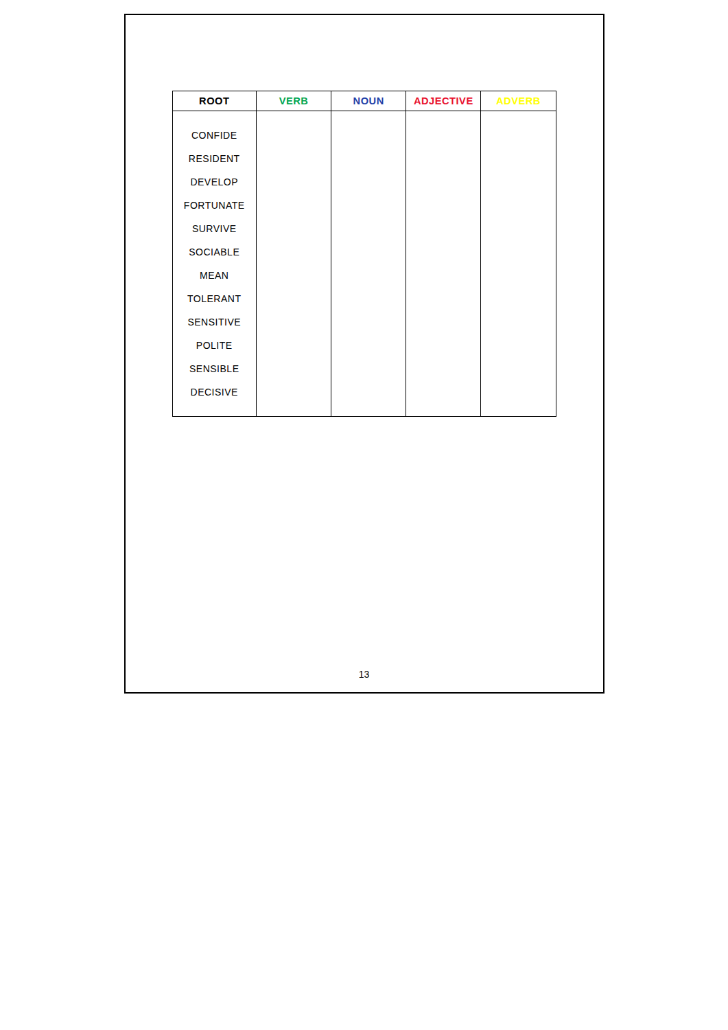| ROOT | VERB | NOUN | ADJECTIVE | ADVERB |
| --- | --- | --- | --- | --- |
| CONFIDE RESIDENT DEVELOP FORTUNATE SURVIVE SOCIABLE MEAN TOLERANT SENSITIVE POLITE SENSIBLE DECISIVE | | | | |
13